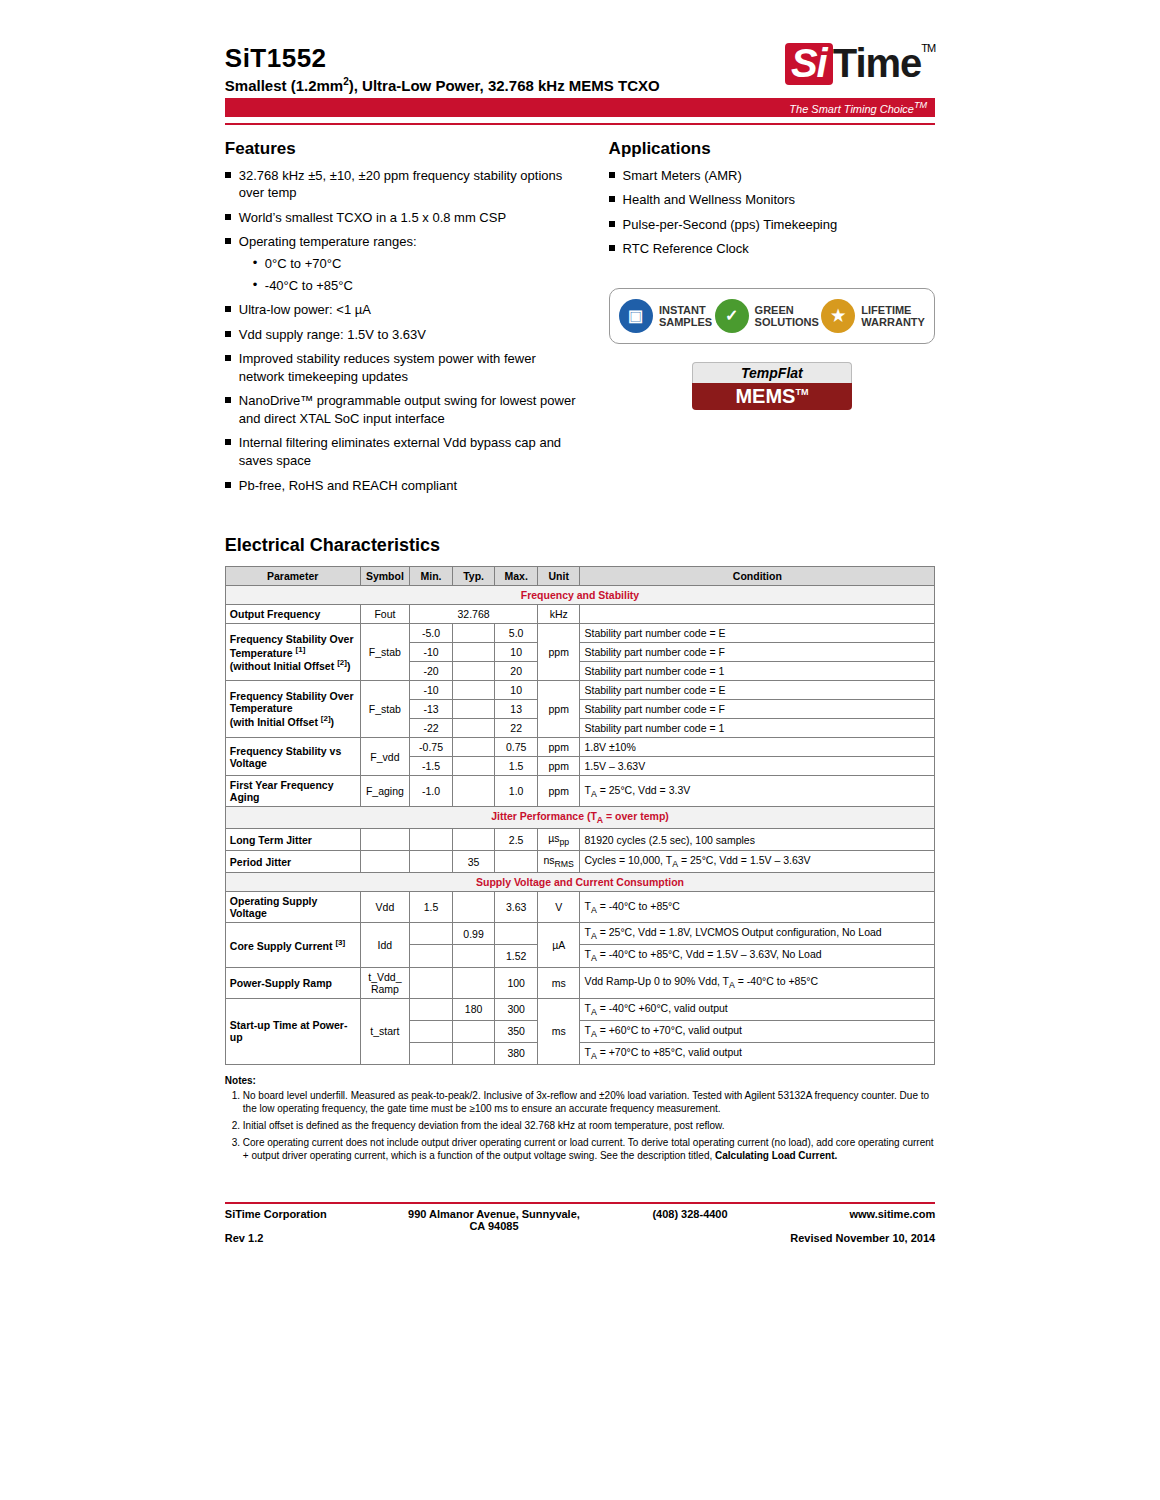SiT1552
Smallest (1.2mm2), Ultra-Low Power, 32.768 kHz MEMS TCXO
Si Time TM
The Smart Timing ChoiceTM
Features
32.768 kHz ±5, ±10, ±20 ppm frequency stability options over temp
World’s smallest TCXO in a 1.5 x 0.8 mm CSP
Operating temperature ranges:
0°C to +70°C
-40°C to +85°C
Ultra-low power: <1 µA
Vdd supply range: 1.5V to 3.63V
Improved stability reduces system power with fewer network timekeeping updates
NanoDrive™ programmable output swing for lowest power and direct XTAL SoC input interface
Internal filtering eliminates external Vdd bypass cap and saves space
Pb-free, RoHS and REACH compliant
Applications
Smart Meters (AMR)
Health and Wellness Monitors
Pulse-per-Second (pps) Timekeeping
RTC Reference Clock
▣
Instant
Samples
✓
Green
Solutions
★
Lifetime
Warranty
TempFlat
MEMSTM
Electrical Characteristics
| Parameter | Symbol | Min. | Typ. | Max. | Unit | Condition |
| --- | --- | --- | --- | --- | --- | --- |
| Frequency and Stability |
| Output Frequency | Fout | 32.768 | kHz | |
| Frequency Stability Over Temperature [1] (without Initial Offset [2] ) | F_stab | -5.0 | | 5.0 | ppm | Stability part number code = E |
| -10 | | 10 | Stability part number code = F |
| -20 | | 20 | Stability part number code = 1 |
| Frequency Stability Over Temperature (with Initial Offset [2] ) | F_stab | -10 | | 10 | ppm | Stability part number code = E |
| -13 | | 13 | Stability part number code = F |
| -22 | | 22 | Stability part number code = 1 |
| Frequency Stability vs Voltage | F_vdd | -0.75 | | 0.75 | ppm | 1.8V ±10% |
| -1.5 | | 1.5 | ppm | 1.5V – 3.63V |
| First Year Frequency Aging | F_aging | -1.0 | | 1.0 | ppm | T A = 25°C, Vdd = 3.3V |
| Jitter Performance (T A = over temp) |
| Long Term Jitter | | | | 2.5 | µs pp | 81920 cycles (2.5 sec), 100 samples |
| Period Jitter | | | 35 | | ns RMS | Cycles = 10,000, T A = 25°C, Vdd = 1.5V – 3.63V |
| Supply Voltage and Current Consumption |
| Operating Supply Voltage | Vdd | 1.5 | | 3.63 | V | T A = -40°C to +85°C |
| Core Supply Current [3] | Idd | | 0.99 | | µA | T A = 25°C, Vdd = 1.8V, LVCMOS Output configuration, No Load |
| | | 1.52 | T A = -40°C to +85°C, Vdd = 1.5V – 3.63V, No Load |
| Power-Supply Ramp | t_Vdd_ Ramp | | | 100 | ms | Vdd Ramp-Up 0 to 90% Vdd, T A = -40°C to +85°C |
| Start-up Time at Power-up | t_start | | 180 | 300 | ms | T A = -40°C +60°C, valid output |
| | | 350 | T A = +60°C to +70°C, valid output |
| | | 380 | T A = +70°C to +85°C, valid output |
Notes:
No board level underfill. Measured as peak-to-peak/2. Inclusive of 3x-reflow and ±20% load variation. Tested with Agilent 53132A frequency counter. Due to the low operating frequency, the gate time must be ≥100 ms to ensure an accurate frequency measurement.
Initial offset is defined as the frequency deviation from the ideal 32.768 kHz at room temperature, post reflow.
Core operating current does not include output driver operating current or load current. To derive total operating current (no load), add core operating current + output driver operating current, which is a function of the output voltage swing. See the description titled, Calculating Load Current.
SiTime Corporation
990 Almanor Avenue, Sunnyvale, CA 94085
(408) 328-4400
www.sitime.com
Rev 1.2
Revised November 10, 2014